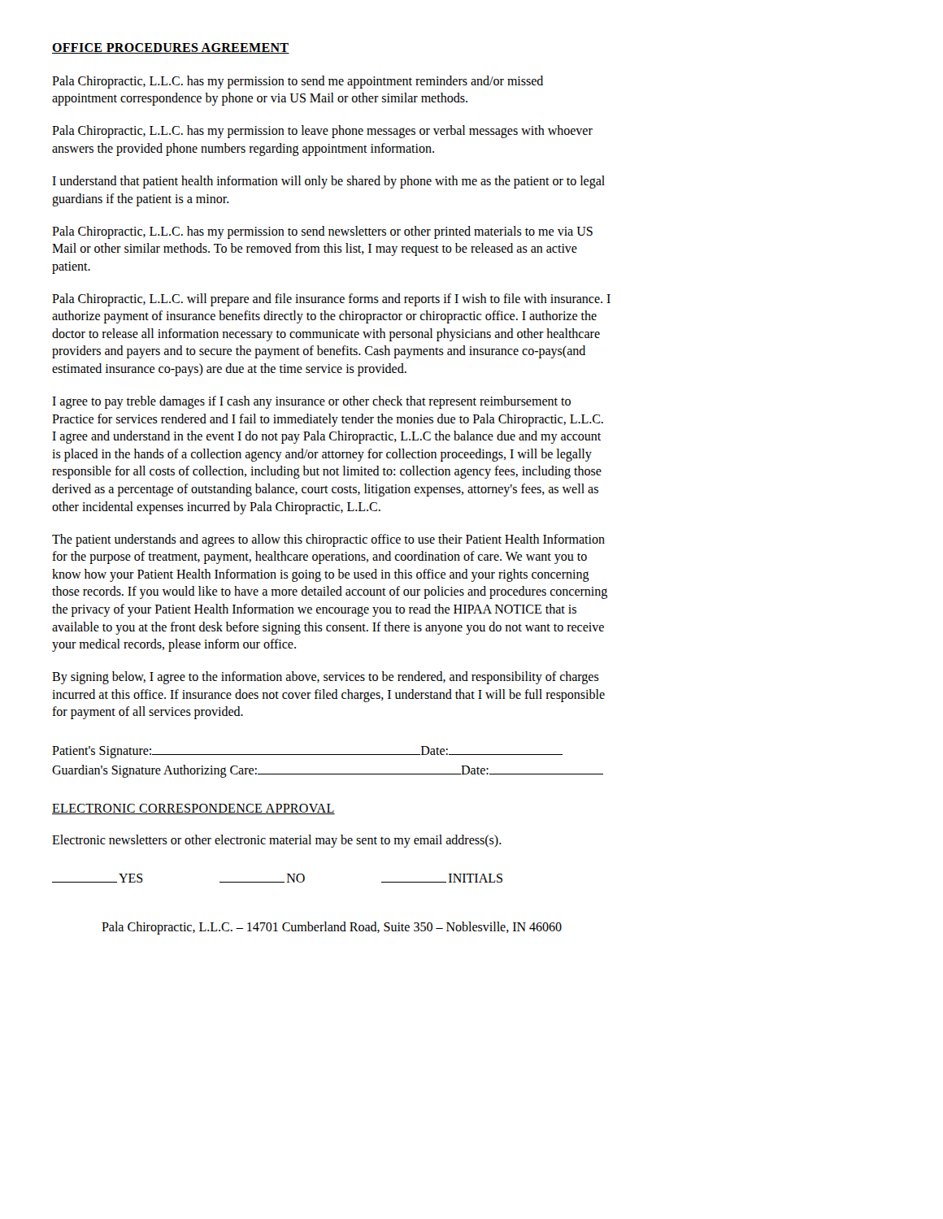OFFICE PROCEDURES AGREEMENT
Pala Chiropractic, L.L.C. has my permission to send me appointment reminders and/or missed appointment correspondence by phone or via US Mail or other similar methods.
Pala Chiropractic, L.L.C. has my permission to leave phone messages or verbal messages with whoever answers the provided phone numbers regarding appointment information.
I understand that patient health information will only be shared by phone with me as the patient or to legal guardians if the patient is a minor.
Pala Chiropractic, L.L.C. has my permission to send newsletters or other printed materials to me via US Mail or other similar methods. To be removed from this list, I may request to be released as an active patient.
Pala Chiropractic, L.L.C. will prepare and file insurance forms and reports if I wish to file with insurance. I authorize payment of insurance benefits directly to the chiropractor or chiropractic office. I authorize the doctor to release all information necessary to communicate with personal physicians and other healthcare providers and payers and to secure the payment of benefits. Cash payments and insurance co-pays(and estimated insurance co-pays) are due at the time service is provided.
I agree to pay treble damages if I cash any insurance or other check that represent reimbursement to Practice for services rendered and I fail to immediately tender the monies due to Pala Chiropractic, L.L.C. I agree and understand in the event I do not pay Pala Chiropractic, L.L.C the balance due and my account is placed in the hands of a collection agency and/or attorney for collection proceedings, I will be legally responsible for all costs of collection, including but not limited to: collection agency fees, including those derived as a percentage of outstanding balance, court costs, litigation expenses, attorney's fees, as well as other incidental expenses incurred by Pala Chiropractic, L.L.C.
The patient understands and agrees to allow this chiropractic office to use their Patient Health Information for the purpose of treatment, payment, healthcare operations, and coordination of care. We want you to know how your Patient Health Information is going to be used in this office and your rights concerning those records. If you would like to have a more detailed account of our policies and procedures concerning the privacy of your Patient Health Information we encourage you to read the HIPAA NOTICE that is available to you at the front desk before signing this consent. If there is anyone you do not want to receive your medical records, please inform our office.
By signing below, I agree to the information above, services to be rendered, and responsibility of charges incurred at this office. If insurance does not cover filed charges, I understand that I will be full responsible for payment of all services provided.
Patient's Signature: Date:
Guardian's Signature Authorizing Care: Date:
ELECTRONIC CORRESPONDENCE APPROVAL
Electronic newsletters or other electronic material may be sent to my email address(s).
YES NO INITIALS
Pala Chiropractic, L.L.C. – 14701 Cumberland Road, Suite 350 – Noblesville, IN 46060